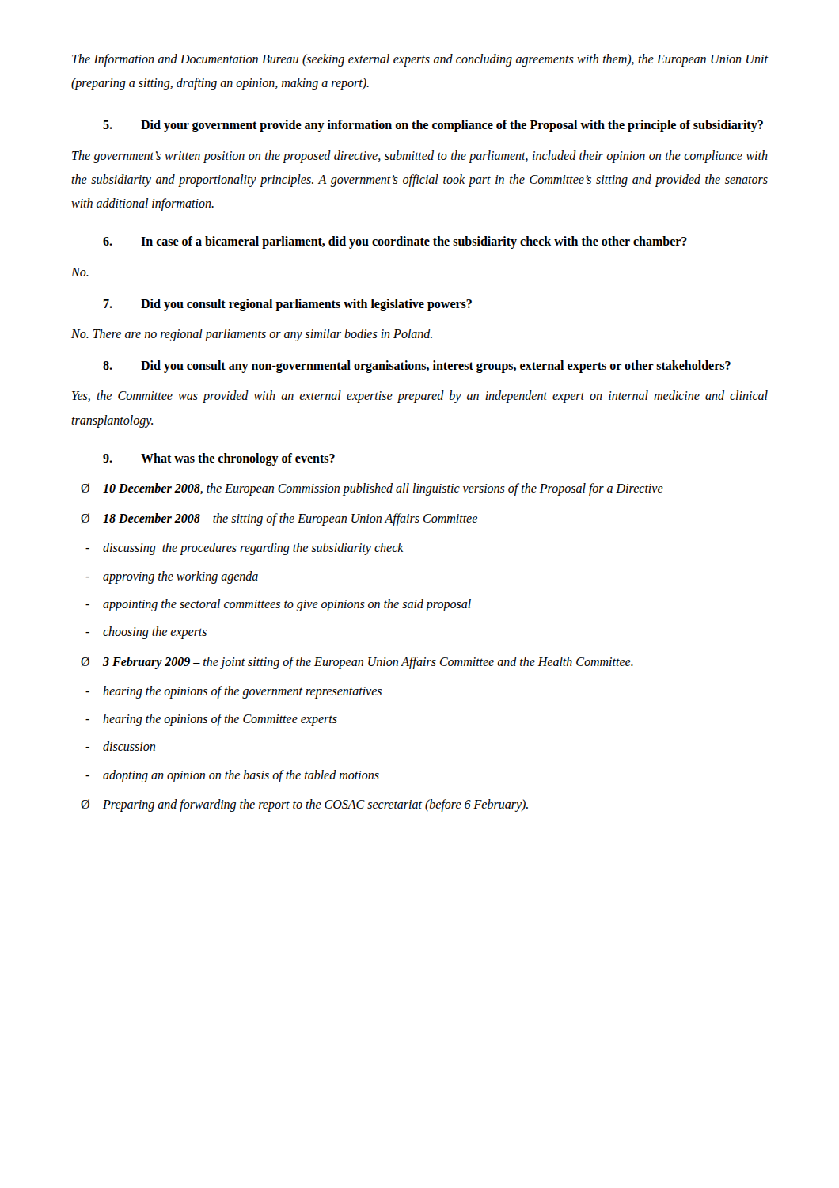The Information and Documentation Bureau (seeking external experts and concluding agreements with them), the European Union Unit (preparing a sitting, drafting an opinion, making a report).
5. Did your government provide any information on the compliance of the Proposal with the principle of subsidiarity?
The government’s written position on the proposed directive, submitted to the parliament, included their opinion on the compliance with the subsidiarity and proportionality principles. A government’s official took part in the Committee’s sitting and provided the senators with additional information.
6. In case of a bicameral parliament, did you coordinate the subsidiarity check with the other chamber?
No.
7. Did you consult regional parliaments with legislative powers?
No. There are no regional parliaments or any similar bodies in Poland.
8. Did you consult any non-governmental organisations, interest groups, external experts or other stakeholders?
Yes, the Committee was provided with an external expertise prepared by an independent expert on internal medicine and clinical transplantology.
9. What was the chronology of events?
10 December 2008, the European Commission published all linguistic versions of the Proposal for a Directive
18 December 2008 – the sitting of the European Union Affairs Committee
discussing the procedures regarding the subsidiarity check
approving the working agenda
appointing the sectoral committees to give opinions on the said proposal
choosing the experts
3 February 2009 – the joint sitting of the European Union Affairs Committee and the Health Committee.
hearing the opinions of the government representatives
hearing the opinions of the Committee experts
discussion
adopting an opinion on the basis of the tabled motions
Preparing and forwarding the report to the COSAC secretariat (before 6 February).